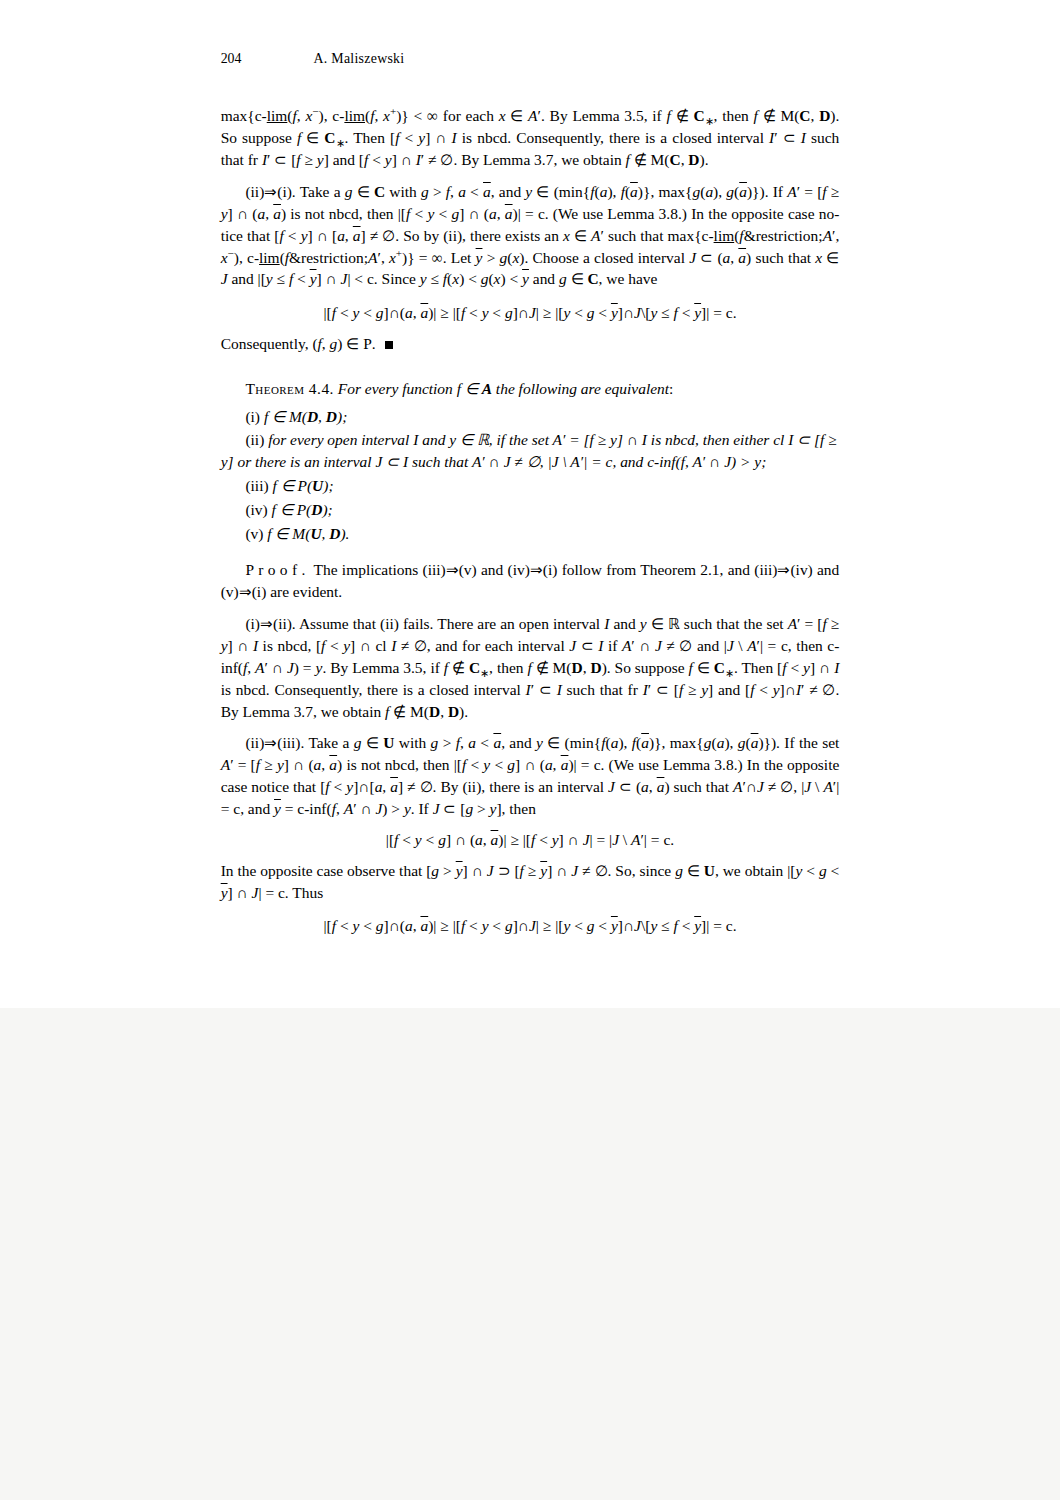204 A. Maliszewski
max{c-lim(f, x−), c-lim(f, x+)} < ∞ for each x ∈ A′. By Lemma 3.5, if f ∉ C∗, then f ∉ M(C, D). So suppose f ∈ C∗. Then [f < y] ∩ I is nbcd. Consequently, there is a closed interval I′ ⊂ I such that fr I′ ⊂ [f ≥ y] and [f < y] ∩ I′ ≠ ∅. By Lemma 3.7, we obtain f ∉ M(C, D).
(ii)⇒(i). Take a g ∈ C with g > f, a < a, and y ∈ (min{f(a), f(a)}, max{g(a), g(a)}). If A′ = [f ≥ y] ∩ (a, a) is not nbcd, then |[f < y < g] ∩ (a, a)| = c. (We use Lemma 3.8.) In the opposite case notice that [f < y] ∩ [a, a] ≠ ∅. So by (ii), there exists an x ∈ A′ such that max{c-lim(f&restriction;A′, x−), c-lim(f&restriction;A′, x+)} = ∞. Let y > g(x). Choose a closed interval J ⊂ (a, a) such that x ∈ J and |[y ≤ f < y] ∩ J| < c. Since y ≤ f(x) < g(x) < y and g ∈ C, we have
|[f < y < g]∩(a, a)| ≥ |[f < y < g]∩J| ≥ |[y < g < y]∩J\[y ≤ f < y]| = c.
Consequently, (f, g) ∈ P.
Theorem 4.4. For every function f ∈ A the following are equivalent:
(i) f ∈ M(D, D);
(ii) for every open interval I and y ∈ ℝ, if the set A′ = [f ≥ y] ∩ I is nbcd, then either cl I ⊂ [f ≥ y] or there is an interval J ⊂ I such that A′ ∩ J ≠ ∅, |J \ A′| = c, and c-inf(f, A′ ∩ J) > y;
(iii) f ∈ P(U);
(iv) f ∈ P(D);
(v) f ∈ M(U, D).
Proof. The implications (iii)⇒(v) and (iv)⇒(i) follow from Theorem 2.1, and (iii)⇒(iv) and (v)⇒(i) are evident.
(i)⇒(ii). Assume that (ii) fails. There are an open interval I and y ∈ ℝ such that the set A′ = [f ≥ y] ∩ I is nbcd, [f < y] ∩ cl I ≠ ∅, and for each interval J ⊂ I if A′ ∩ J ≠ ∅ and |J \ A′| = c, then c-inf(f, A′ ∩ J) = y. By Lemma 3.5, if f ∉ C∗, then f ∉ M(D, D). So suppose f ∈ C∗. Then [f < y] ∩ I is nbcd. Consequently, there is a closed interval I′ ⊂ I such that fr I′ ⊂ [f ≥ y] and [f < y]∩I′ ≠ ∅. By Lemma 3.7, we obtain f ∉ M(D, D).
(ii)⇒(iii). Take a g ∈ U with g > f, a < a, and y ∈ (min{f(a), f(a)}, max{g(a), g(a)}). If the set A′ = [f ≥ y] ∩ (a, a) is not nbcd, then |[f < y < g] ∩ (a, a)| = c. (We use Lemma 3.8.) In the opposite case notice that [f < y]∩[a, a] ≠ ∅. By (ii), there is an interval J ⊂ (a, a) such that A′∩J ≠ ∅, |J \ A′| = c, and y = c-inf(f, A′ ∩ J) > y. If J ⊂ [g > y], then
|[f < y < g] ∩ (a, a)| ≥ |[f < y] ∩ J| = |J \ A′| = c.
In the opposite case observe that [g > y] ∩ J ⊃ [f ≥ y] ∩ J ≠ ∅. So, since g ∈ U, we obtain |[y < g < y] ∩ J| = c. Thus
|[f < y < g]∩(a, a)| ≥ |[f < y < g]∩J| ≥ |[y < g < y]∩J\[y ≤ f < y]| = c.